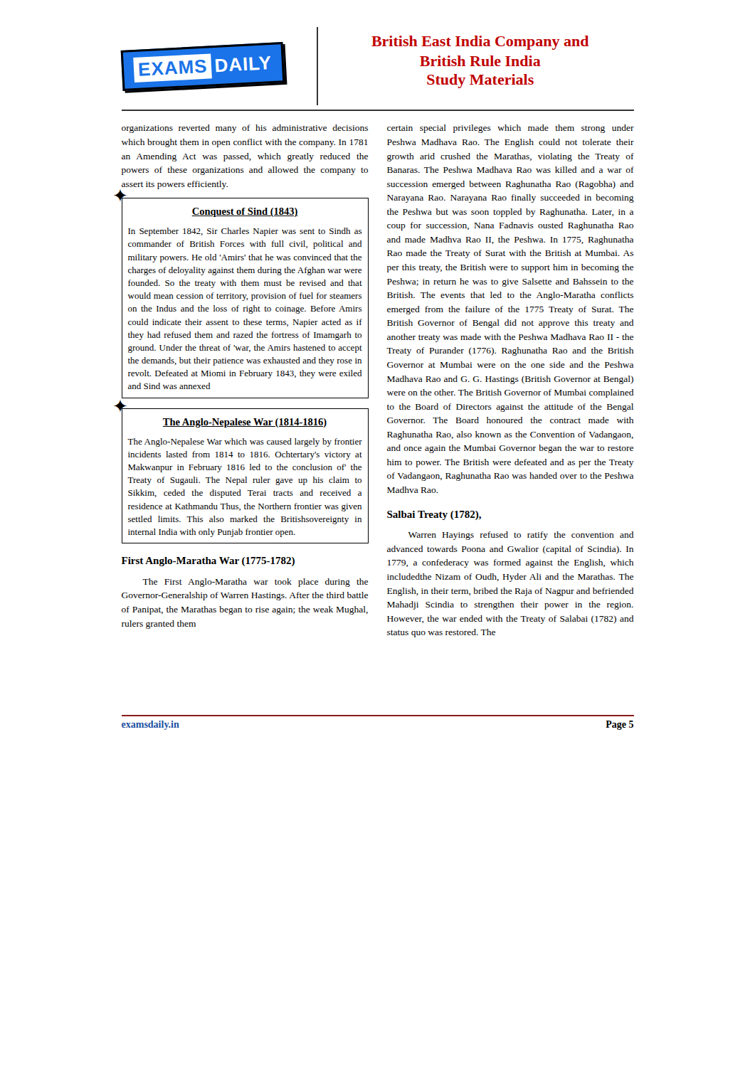EXAMSDAILY
British East India Company and
British Rule India
Study Materials
organizations reverted many of his administrative decisions which brought them in open conflict with the company. In 1781 an Amending Act was passed, which greatly reduced the powers of these organizations and allowed the company to assert its powers efficiently.
✦
Conquest of Sind (1843)
In September 1842, Sir Charles Napier was sent to Sindh as commander of British Forces with full civil, political and military powers. He old 'Amirs' that he was convinced that the charges of deloyality against them during the Afghan war were founded. So the treaty with them must be revised and that would mean cession of territory, provision of fuel for steamers on the Indus and the loss of right to coinage. Before Amirs could indicate their assent to these terms, Napier acted as if they had refused them and razed the fortress of Imamgarh to ground. Under the threat of 'war, the Amirs hastened to accept the demands, but their patience was exhausted and they rose in revolt. Defeated at Miomi in February 1843, they were exiled and Sind was annexed
✦
The Anglo-Nepalese War (1814-1816)
The Anglo-Nepalese War which was caused largely by frontier incidents lasted from 1814 to 1816. Ochtertary's victory at Makwanpur in February 1816 led to the conclusion of' the Treaty of Sugauli. The Nepal ruler gave up his claim to Sikkim, ceded the disputed Terai tracts and received a residence at Kathmandu Thus, the Northern frontier was given settled limits. This also marked the Britishsovereignty in internal India with only Punjab frontier open.
First Anglo-Maratha War (1775-1782)
The First Anglo-Maratha war took place during the Governor-Generalship of Warren Hastings. After the third battle of Panipat, the Marathas began to rise again; the weak Mughal, rulers granted them
certain special privileges which made them strong under Peshwa Madhava Rao. The English could not tolerate their growth arid crushed the Marathas, violating the Treaty of Banaras. The Peshwa Madhava Rao was killed and a war of succession emerged between Raghunatha Rao (Ragobha) and Narayana Rao. Narayana Rao finally succeeded in becoming the Peshwa but was soon toppled by Raghunatha. Later, in a coup for succession, Nana Fadnavis ousted Raghunatha Rao and made Madhva Rao II, the Peshwa. In 1775, Raghunatha Rao made the Treaty of Surat with the British at Mumbai. As per this treaty, the British were to support him in becoming the Peshwa; in return he was to give Salsette and Bahssein to the British. The events that led to the Anglo-Maratha conflicts emerged from the failure of the 1775 Treaty of Surat. The British Governor of Bengal did not approve this treaty and another treaty was made with the Peshwa Madhava Rao II - the Treaty of Purander (1776). Raghunatha Rao and the British Governor at Mumbai were on the one side and the Peshwa Madhava Rao and G. G. Hastings (British Governor at Bengal) were on the other. The British Governor of Mumbai complained to the Board of Directors against the attitude of the Bengal Governor. The Board honoured the contract made with Raghunatha Rao, also known as the Convention of Vadangaon, and once again the Mumbai Governor began the war to restore him to power. The British were defeated and as per the Treaty of Vadangaon, Raghunatha Rao was handed over to the Peshwa Madhva Rao.
Salbai Treaty (1782),
Warren Hayings refused to ratify the convention and advanced towards Poona and Gwalior (capital of Scindia). In 1779, a confederacy was formed against the English, which includedthe Nizam of Oudh, Hyder Ali and the Marathas. The English, in their term, bribed the Raja of Nagpur and befriended Mahadji Scindia to strengthen their power in the region. However, the war ended with the Treaty of Salabai (1782) and status quo was restored. The
examsdaily.in Page 5